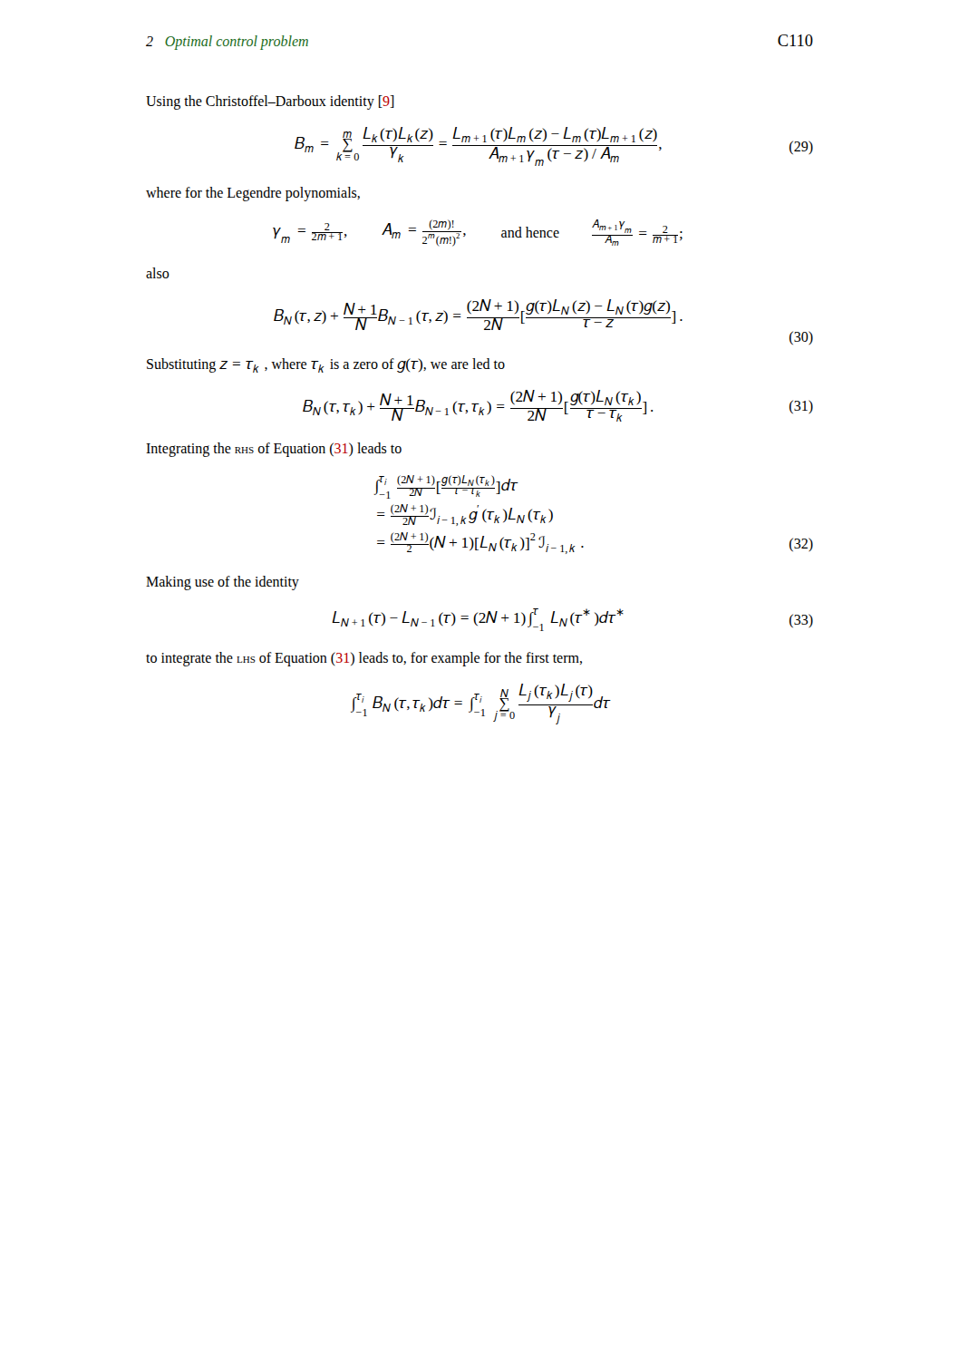2 Optimal control problem
C110
Using the Christoffel–Darboux identity [9]
Bm = ∑ k=0 m Lk (τ) Lk (z) γk = Lm+1 (τ) Lm (z) − Lm (τ) Lm+1 (z) Am+1 γm (τ−z) / Am ,
(29)
where for the Legendre polynomials,
γm = 22m+1 , Am = (2m)! 2m (m!) 2 , and hence Am+1 γm Am = 2m+1 ;
also
BN (τ,z) + N+1N BN−1 (τ,z) = (2N+1) 2N [ g(τ) LN(z) − LN(τ) g(z) τ−z ] .
(30)
Substituting z=τk , where τk is a zero of g(τ), we are led to
BN (τ,τk) + N+1N BN−1 (τ,τk) = (2N+1) 2N [ g(τ) LN(τk) τ−τk ] .
(31)
Integrating the rhs of Equation (31) leads to
∫ −1 τi (2N+1) 2N [ g(τ) LN(τk) τ−τk ] dτ = (2N+1) 2N ℐi−1,k g′ (τk) LN (τk) = (2N+1) 2 (N+1) [LN(τk)] 2 ℐi−1,k .
(32)
Making use of the identity
LN+1 (τ) − LN−1 (τ) = (2N+1) ∫ −1 τ LN (τ∗) dτ∗
(33)
to integrate the lhs of Equation (31) leads to, for example for the first term,
∫ −1 τi BN (τ,τk) dτ = ∫ −1 τi ∑ j=0 N Lj(τk) Lj(τ) γj dτ